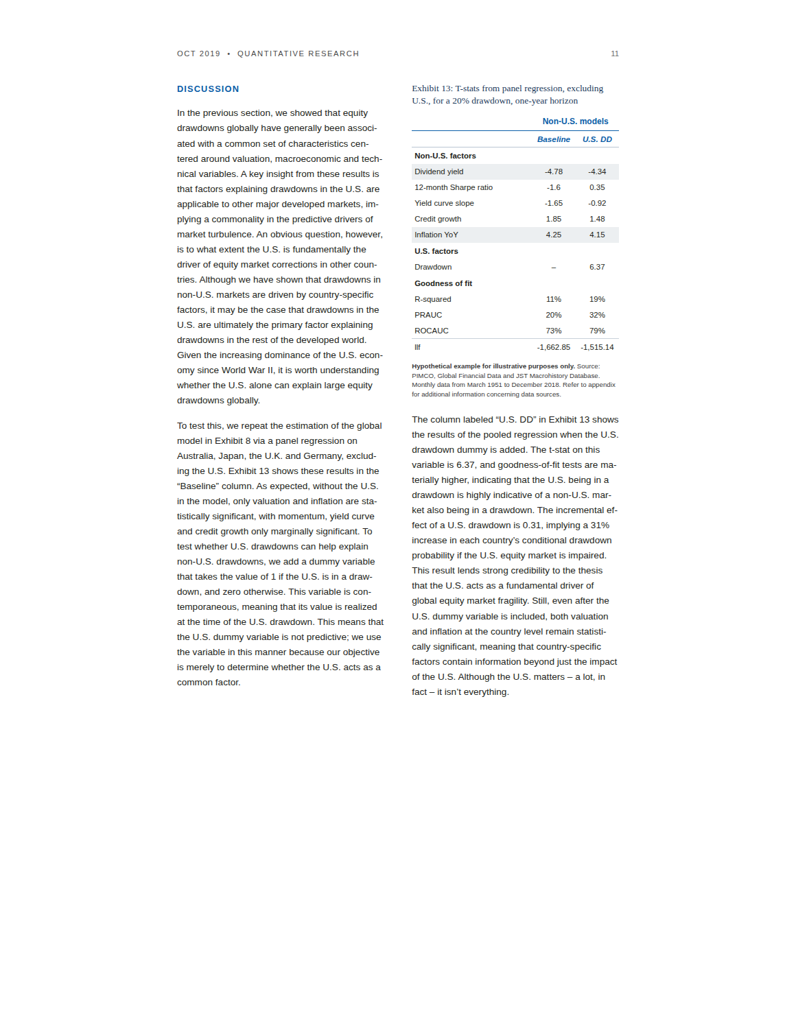OCT 2019 • QUANTITATIVE RESEARCH
11
Discussion
In the previous section, we showed that equity drawdowns globally have generally been associated with a common set of characteristics centered around valuation, macroeconomic and technical variables. A key insight from these results is that factors explaining drawdowns in the U.S. are applicable to other major developed markets, implying a commonality in the predictive drivers of market turbulence. An obvious question, however, is to what extent the U.S. is fundamentally the driver of equity market corrections in other countries. Although we have shown that drawdowns in non-U.S. markets are driven by country-specific factors, it may be the case that drawdowns in the U.S. are ultimately the primary factor explaining drawdowns in the rest of the developed world. Given the increasing dominance of the U.S. economy since World War II, it is worth understanding whether the U.S. alone can explain large equity drawdowns globally.
To test this, we repeat the estimation of the global model in Exhibit 8 via a panel regression on Australia, Japan, the U.K. and Germany, excluding the U.S. Exhibit 13 shows these results in the “Baseline” column. As expected, without the U.S. in the model, only valuation and inflation are statistically significant, with momentum, yield curve and credit growth only marginally significant. To test whether U.S. drawdowns can help explain non-U.S. drawdowns, we add a dummy variable that takes the value of 1 if the U.S. is in a drawdown, and zero otherwise. This variable is contemporaneous, meaning that its value is realized at the time of the U.S. drawdown. This means that the U.S. dummy variable is not predictive; we use the variable in this manner because our objective is merely to determine whether the U.S. acts as a common factor.
Exhibit 13: T-stats from panel regression, excluding U.S., for a 20% drawdown, one-year horizon
| | Non-U.S. models |
| --- | --- |
| | Baseline | U.S. DD |
| Non-U.S. factors | | |
| Dividend yield | -4.78 | -4.34 |
| 12-month Sharpe ratio | -1.6 | 0.35 |
| Yield curve slope | -1.65 | -0.92 |
| Credit growth | 1.85 | 1.48 |
| Inflation YoY | 4.25 | 4.15 |
| U.S. factors | | |
| Drawdown | – | 6.37 |
| Goodness of fit | | |
| R-squared | 11% | 19% |
| PRAUC | 20% | 32% |
| ROCAUC | 73% | 79% |
| llf | -1,662.85 | -1,515.14 |
Hypothetical example for illustrative purposes only. Source: PIMCO, Global Financial Data and JST Macrohistory Database. Monthly data from March 1951 to December 2018. Refer to appendix for additional information concerning data sources.
The column labeled “U.S. DD” in Exhibit 13 shows the results of the pooled regression when the U.S. drawdown dummy is added. The t-stat on this variable is 6.37, and goodness-of-fit tests are materially higher, indicating that the U.S. being in a drawdown is highly indicative of a non-U.S. market also being in a drawdown. The incremental effect of a U.S. drawdown is 0.31, implying a 31% increase in each country’s conditional drawdown probability if the U.S. equity market is impaired. This result lends strong credibility to the thesis that the U.S. acts as a fundamental driver of global equity market fragility. Still, even after the U.S. dummy variable is included, both valuation and inflation at the country level remain statistically significant, meaning that country-specific factors contain information beyond just the impact of the U.S. Although the U.S. matters – a lot, in fact – it isn’t everything.